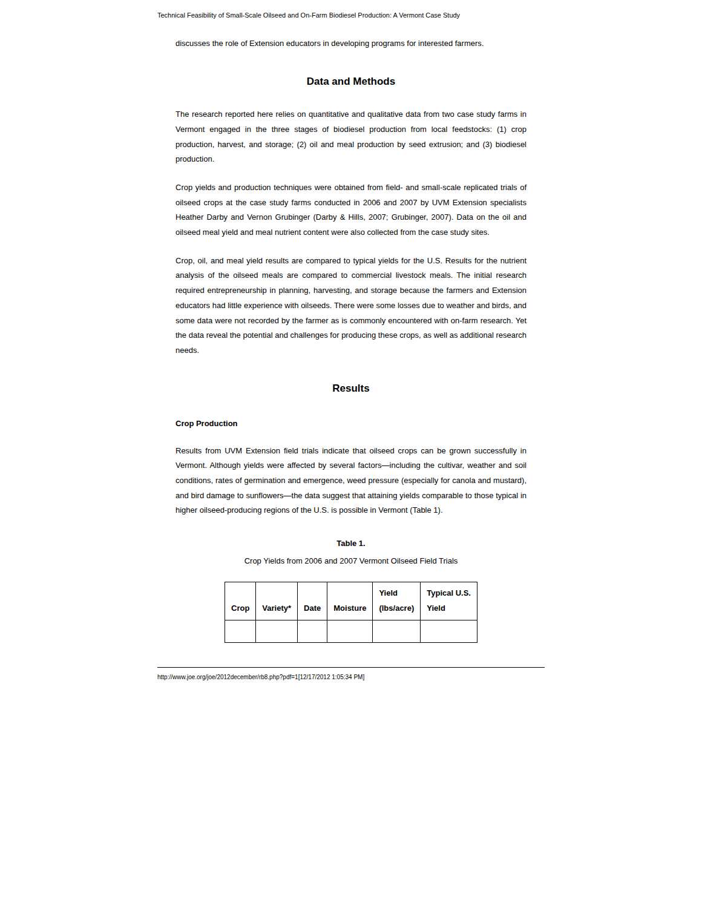Technical Feasibility of Small-Scale Oilseed and On-Farm Biodiesel Production: A Vermont Case Study
discusses the role of Extension educators in developing programs for interested farmers.
Data and Methods
The research reported here relies on quantitative and qualitative data from two case study farms in Vermont engaged in the three stages of biodiesel production from local feedstocks: (1) crop production, harvest, and storage; (2) oil and meal production by seed extrusion; and (3) biodiesel production.
Crop yields and production techniques were obtained from field- and small-scale replicated trials of oilseed crops at the case study farms conducted in 2006 and 2007 by UVM Extension specialists Heather Darby and Vernon Grubinger (Darby & Hills, 2007; Grubinger, 2007). Data on the oil and oilseed meal yield and meal nutrient content were also collected from the case study sites.
Crop, oil, and meal yield results are compared to typical yields for the U.S. Results for the nutrient analysis of the oilseed meals are compared to commercial livestock meals. The initial research required entrepreneurship in planning, harvesting, and storage because the farmers and Extension educators had little experience with oilseeds. There were some losses due to weather and birds, and some data were not recorded by the farmer as is commonly encountered with on-farm research. Yet the data reveal the potential and challenges for producing these crops, as well as additional research needs.
Results
Crop Production
Results from UVM Extension field trials indicate that oilseed crops can be grown successfully in Vermont. Although yields were affected by several factors—including the cultivar, weather and soil conditions, rates of germination and emergence, weed pressure (especially for canola and mustard), and bird damage to sunflowers—the data suggest that attaining yields comparable to those typical in higher oilseed-producing regions of the U.S. is possible in Vermont (Table 1).
Table 1.
Crop Yields from 2006 and 2007 Vermont Oilseed Field Trials
| Crop | Variety* | Date | Moisture | Yield (lbs/acre) | Typical U.S. Yield |
| --- | --- | --- | --- | --- | --- |
http://www.joe.org/joe/2012december/rb8.php?pdf=1[12/17/2012 1:05:34 PM]